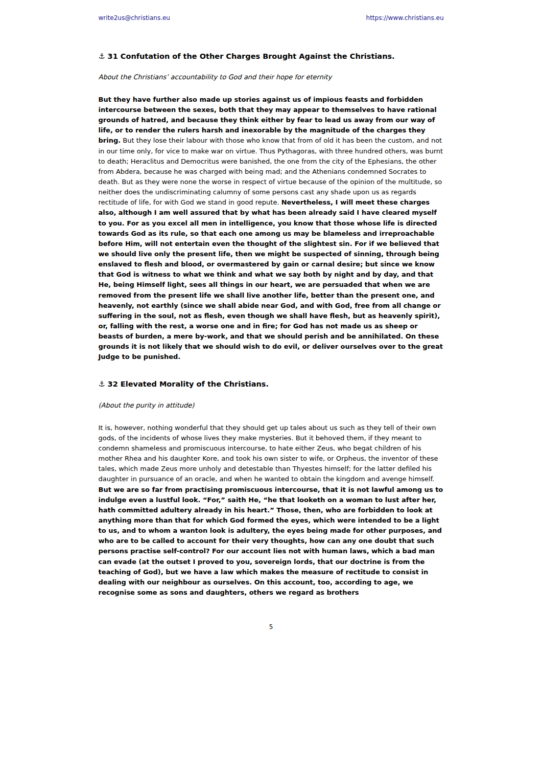write2us@christians.eu https://www.christians.eu
⚓ 31 Confutation of the Other Charges Brought Against the Christians.
About the Christians’ accountability to God and their hope for eternity
But they have further also made up stories against us of impious feasts and forbidden intercourse between the sexes, both that they may appear to themselves to have rational grounds of hatred, and because they think either by fear to lead us away from our way of life, or to render the rulers harsh and inexorable by the magnitude of the charges they bring. But they lose their labour with those who know that from of old it has been the custom, and not in our time only, for vice to make war on virtue. Thus Pythagoras, with three hundred others, was burnt to death; Heraclitus and Democritus were banished, the one from the city of the Ephesians, the other from Abdera, because he was charged with being mad; and the Athenians condemned Socrates to death. But as they were none the worse in respect of virtue because of the opinion of the multitude, so neither does the undiscriminating calumny of some persons cast any shade upon us as regards rectitude of life, for with God we stand in good repute. Nevertheless, I will meet these charges also, although I am well assured that by what has been already said I have cleared myself to you. For as you excel all men in intelligence, you know that those whose life is directed towards God as its rule, so that each one among us may be blameless and irreproachable before Him, will not entertain even the thought of the slightest sin. For if we believed that we should live only the present life, then we might be suspected of sinning, through being enslaved to flesh and blood, or overmastered by gain or carnal desire; but since we know that God is witness to what we think and what we say both by night and by day, and that He, being Himself light, sees all things in our heart, we are persuaded that when we are removed from the present life we shall live another life, better than the present one, and heavenly, not earthly (since we shall abide near God, and with God, free from all change or suffering in the soul, not as flesh, even though we shall have flesh, but as heavenly spirit), or, falling with the rest, a worse one and in fire; for God has not made us as sheep or beasts of burden, a mere by-work, and that we should perish and be annihilated. On these grounds it is not likely that we should wish to do evil, or deliver ourselves over to the great Judge to be punished.
⚓ 32 Elevated Morality of the Christians.
(About the purity in attitude)
It is, however, nothing wonderful that they should get up tales about us such as they tell of their own gods, of the incidents of whose lives they make mysteries. But it behoved them, if they meant to condemn shameless and promiscuous intercourse, to hate either Zeus, who begat children of his mother Rhea and his daughter Kore, and took his own sister to wife, or Orpheus, the inventor of these tales, which made Zeus more unholy and detestable than Thyestes himself; for the latter defiled his daughter in pursuance of an oracle, and when he wanted to obtain the kingdom and avenge himself. But we are so far from practising promiscuous intercourse, that it is not lawful among us to indulge even a lustful look. “For,” saith He, “he that looketh on a woman to lust after her, hath committed adultery already in his heart.” Those, then, who are forbidden to look at anything more than that for which God formed the eyes, which were intended to be a light to us, and to whom a wanton look is adultery, the eyes being made for other purposes, and who are to be called to account for their very thoughts, how can any one doubt that such persons practise self-control? For our account lies not with human laws, which a bad man can evade (at the outset I proved to you, sovereign lords, that our doctrine is from the teaching of God), but we have a law which makes the measure of rectitude to consist in dealing with our neighbour as ourselves. On this account, too, according to age, we recognise some as sons and daughters, others we regard as brothers
5